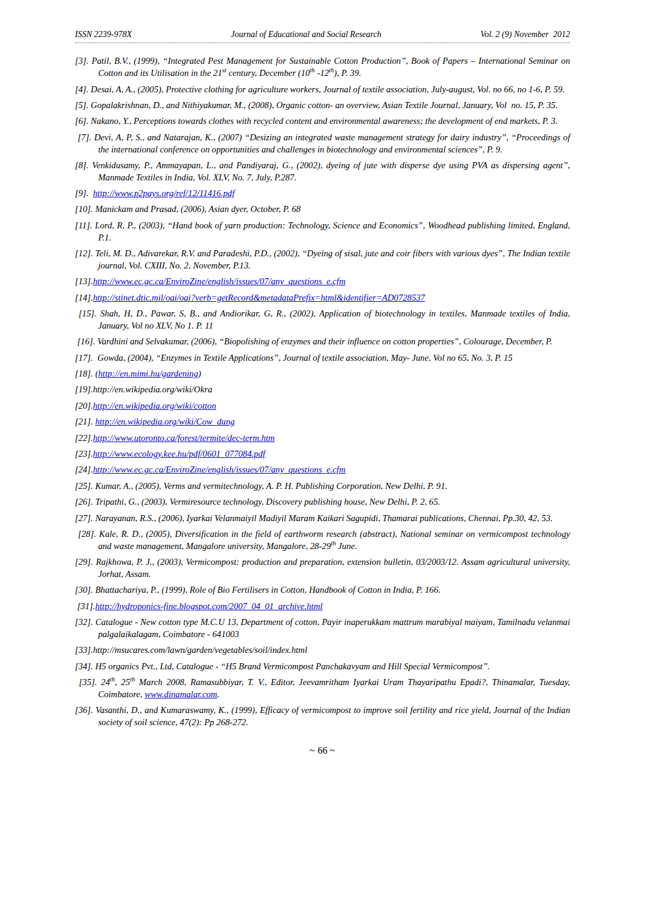ISSN 2239-978X Journal of Educational and Social Research Vol. 2 (9) November 2012
[3]. Patil, B.V., (1999), “Integrated Pest Management for Sustainable Cotton Production”, Book of Papers – International Seminar on Cotton and its Utilisation in the 21st century, December (10th -12th), P. 39.
[4]. Desai, A, A., (2005), Protective clothing for agriculture workers, Journal of textile association, July-august, Vol. no 66, no 1-6, P. 59.
[5]. Gopalakrishnan, D., and Nithiyakumar, M., (2008), Organic cotton- an overview, Asian Textile Journal, January, Vol no. 15, P. 35.
[6]. Nakano, Y., Perceptions towards clothes with recycled content and environmental awareness; the development of end markets, P. 3.
[7]. Devi, A, P, S., and Natarajan, K., (2007) “Desizing an integrated waste management strategy for dairy industry”, “Proceedings of the international conference on opportunities and challenges in biotechnology and environmental sciences”, P. 9.
[8]. Venkidusamy, P., Ammayapan, L., and Pandiyaraj, G., (2002), dyeing of jute with disperse dye using PVA as dispersing agent”, Manmade Textiles in India, Vol. XLV, No. 7, July, P.287.
[9]. http://www.p2pays.org/ref/12/11416.pdf
[10]. Manickam and Prasad, (2006), Asian dyer, October, P. 68
[11]. Lord, R, P., (2003), “Hand book of yarn production: Technology, Science and Economics”, Woodhead publishing limited, England, P.1.
[12]. Teli, M. D., Adivarekar, R.V. and Paradeshi, P.D., (2002), “Dyeing of sisal, jute and coir fibers with various dyes”, The Indian textile journal, Vol. CXIII, No. 2, November, P.13.
[13].http://www.ec.gc.ca/EnviroZine/english/issues/07/any_questions_e.cfm
[14].http://stinet.dtic.mil/oai/oai?verb=getRecord&metadataPrefix=html&identifier=AD0728537
[15]. Shah, H, D., Pawar, S, B., and Andiorikar, G, R., (2002), Application of biotechnology in textiles, Manmade textiles of India, January, Vol no XLV, No 1. P. 11
[16]. Vardhini and Selvakumar, (2006), “Biopolishing of enzymes and their influence on cotton properties”, Colourage, December, P.
[17]. Gowda, (2004), “Enzymes in Textile Applications”, Journal of textile association, May- June, Vol no 65, No. 3, P. 15
[18]. (http://en.mimi.hu/gardening)
[19].http://en.wikipedia.org/wiki/Okra
[20].http://en.wikipedia.org/wiki/cotton
[21]. http://en.wikipedia.org/wiki/Cow_dung
[22].http://www.utoronto.ca/forest/termite/dec-term.htm
[23].http://www.ecology.kee.hu/pdf/0601_077084.pdf
[24].http://www.ec.gc.ca/EnviroZine/english/issues/07/any_questions_e.cfm
[25]. Kumar, A., (2005), Verms and vermitechnology, A. P. H. Publishing Corporation, New Delhi, P. 91.
[26]. Tripathi, G., (2003), Vermiresource technology, Discovery publishing house, New Delhi, P. 2, 65.
[27]. Narayanan, R.S., (2006), Iyarkai Velanmaiyil Madiyil Maram Kaikari Sagupidi, Thamarai publications, Chennai, Pp.30, 42, 53.
[28]. Kale, R. D., (2005), Diversification in the field of earthworm research (abstract), National seminar on vermicompost technology and waste management, Mangalore university, Mangalore, 28-29th June.
[29]. Rajkhowa, P. J., (2003), Vermicompost: production and preparation, extension bulletin, 03/2003/12. Assam agricultural university, Jorhat, Assam.
[30]. Bhattachariya, P., (1999), Role of Bio Fertilisers in Cotton, Handbook of Cotton in India, P. 166.
[31].http://hydroponics-fine.blogspot.com/2007_04_01_archive.html
[32]. Catalogue - New cotton type M.C.U 13, Department of cotton, Payir inaperukkam mattrum marabiyal maiyam, Tamilnadu velanmai palgalaikalagam, Coimbatore - 641003
[33].http://msucares.com/lawn/garden/vegetables/soil/index.html
[34]. H5 organics Pvt., Ltd, Catalogue - “H5 Brand Vermicompost Panchakavyam and Hill Special Vermicompost”.
[35]. 24th, 25th March 2008, Ramasubbiyar, T. V., Editor, Jeevamritham Iyarkai Uram Thayaripathu Epadi?, Thinamalar, Tuesday, Coimbatore, www.dinamalar.com.
[36]. Vasanthi, D., and Kumaraswamy, K., (1999), Efficacy of vermicompost to improve soil fertility and rice yield, Journal of the Indian society of soil science, 47(2): Pp 268-272.
~ 66 ~